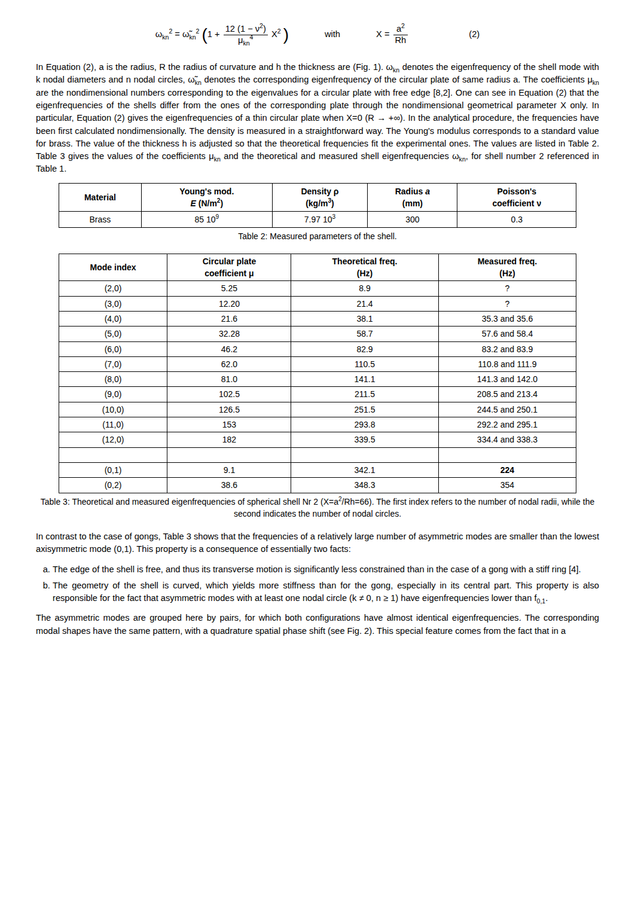ωkn2 = ω̃kn2 (1 + 12 (1 − ν2) μkn4 X2 ) with X = a2 Rh (2)
In Equation (2), a is the radius, R the radius of curvature and h the thickness are (Fig. 1). ωkn denotes the eigenfrequency of the shell mode with k nodal diameters and n nodal circles, ω̃kn denotes the corresponding eigenfrequency of the circular plate of same radius a. The coefficients μkn are the nondimensional numbers corresponding to the eigenvalues for a circular plate with free edge [8,2]. One can see in Equation (2) that the eigenfrequencies of the shells differ from the ones of the corresponding plate through the nondimensional geometrical parameter X only. In particular, Equation (2) gives the eigenfrequencies of a thin circular plate when X=0 (R → +∞). In the analytical procedure, the frequencies have been first calculated nondimensionally. The density is measured in a straightforward way. The Young's modulus corresponds to a standard value for brass. The value of the thickness h is adjusted so that the theoretical frequencies fit the experimental ones. The values are listed in Table 2. Table 3 gives the values of the coefficients μkn and the theoretical and measured shell eigenfrequencies ωkn, for shell number 2 referenced in Table 1.
| Material | Young's mod. E (N/m 2 ) | Density ρ (kg/m 3 ) | Radius a (mm) | Poisson's coefficient ν |
| --- | --- | --- | --- | --- |
| Brass | 85 10 9 | 7.97 10 3 | 300 | 0.3 |
Table 2: Measured parameters of the shell.
| Mode index | Circular plate coefficient μ | Theoretical freq. (Hz) | Measured freq. (Hz) |
| --- | --- | --- | --- |
| (2,0) | 5.25 | 8.9 | ? |
| (3,0) | 12.20 | 21.4 | ? |
| (4,0) | 21.6 | 38.1 | 35.3 and 35.6 |
| (5,0) | 32.28 | 58.7 | 57.6 and 58.4 |
| (6,0) | 46.2 | 82.9 | 83.2 and 83.9 |
| (7,0) | 62.0 | 110.5 | 110.8 and 111.9 |
| (8,0) | 81.0 | 141.1 | 141.3 and 142.0 |
| (9,0) | 102.5 | 211.5 | 208.5 and 213.4 |
| (10,0) | 126.5 | 251.5 | 244.5 and 250.1 |
| (11,0) | 153 | 293.8 | 292.2 and 295.1 |
| (12,0) | 182 | 339.5 | 334.4 and 338.3 |
| (0,1) | 9.1 | 342.1 | 224 |
| (0,2) | 38.6 | 348.3 | 354 |
Table 3: Theoretical and measured eigenfrequencies of spherical shell Nr 2 (X=a2/Rh=66). The first index refers to the number of nodal radii, while the second indicates the number of nodal circles.
In contrast to the case of gongs, Table 3 shows that the frequencies of a relatively large number of asymmetric modes are smaller than the lowest axisymmetric mode (0,1). This property is a consequence of essentially two facts:
The edge of the shell is free, and thus its transverse motion is significantly less constrained than in the case of a gong with a stiff ring [4].
The geometry of the shell is curved, which yields more stiffness than for the gong, especially in its central part. This property is also responsible for the fact that asymmetric modes with at least one nodal circle (k ≠ 0, n ≥ 1) have eigenfrequencies lower than f0,1.
The asymmetric modes are grouped here by pairs, for which both configurations have almost identical eigenfrequencies. The corresponding modal shapes have the same pattern, with a quadrature spatial phase shift (see Fig. 2). This special feature comes from the fact that in a